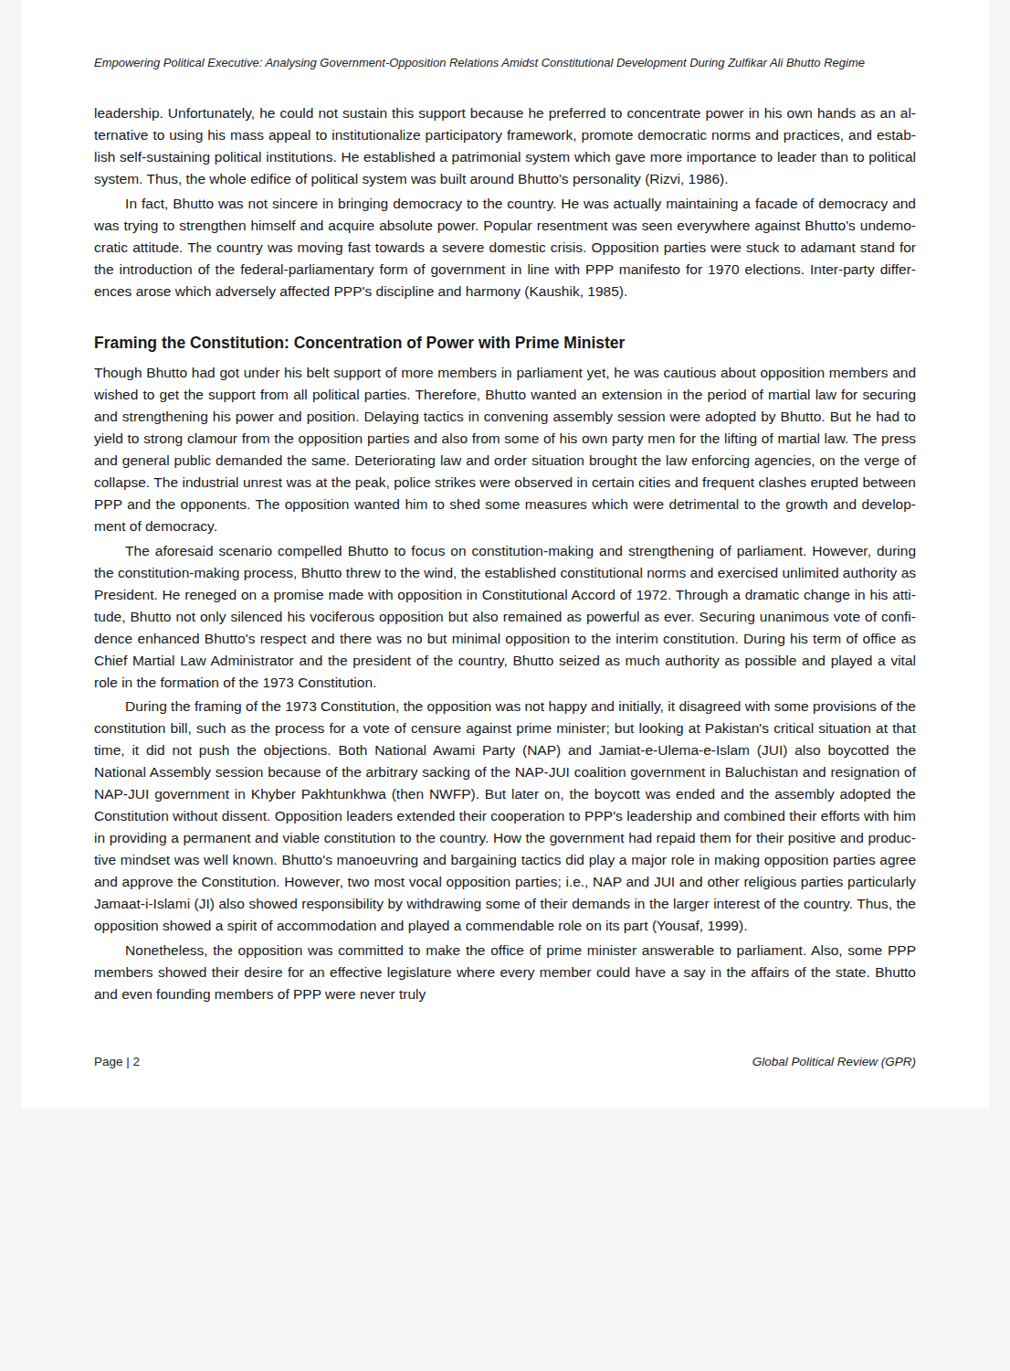Empowering Political Executive: Analysing Government-Opposition Relations Amidst Constitutional Development During Zulfikar Ali Bhutto Regime
leadership. Unfortunately, he could not sustain this support because he preferred to concentrate power in his own hands as an alternative to using his mass appeal to institutionalize participatory framework, promote democratic norms and practices, and establish self-sustaining political institutions. He established a patrimonial system which gave more importance to leader than to political system. Thus, the whole edifice of political system was built around Bhutto's personality (Rizvi, 1986).
In fact, Bhutto was not sincere in bringing democracy to the country. He was actually maintaining a facade of democracy and was trying to strengthen himself and acquire absolute power. Popular resentment was seen everywhere against Bhutto's undemocratic attitude. The country was moving fast towards a severe domestic crisis. Opposition parties were stuck to adamant stand for the introduction of the federal-parliamentary form of government in line with PPP manifesto for 1970 elections. Inter-party differences arose which adversely affected PPP's discipline and harmony (Kaushik, 1985).
Framing the Constitution: Concentration of Power with Prime Minister
Though Bhutto had got under his belt support of more members in parliament yet, he was cautious about opposition members and wished to get the support from all political parties. Therefore, Bhutto wanted an extension in the period of martial law for securing and strengthening his power and position. Delaying tactics in convening assembly session were adopted by Bhutto. But he had to yield to strong clamour from the opposition parties and also from some of his own party men for the lifting of martial law. The press and general public demanded the same. Deteriorating law and order situation brought the law enforcing agencies, on the verge of collapse. The industrial unrest was at the peak, police strikes were observed in certain cities and frequent clashes erupted between PPP and the opponents. The opposition wanted him to shed some measures which were detrimental to the growth and development of democracy.
The aforesaid scenario compelled Bhutto to focus on constitution-making and strengthening of parliament. However, during the constitution-making process, Bhutto threw to the wind, the established constitutional norms and exercised unlimited authority as President. He reneged on a promise made with opposition in Constitutional Accord of 1972. Through a dramatic change in his attitude, Bhutto not only silenced his vociferous opposition but also remained as powerful as ever. Securing unanimous vote of confidence enhanced Bhutto's respect and there was no but minimal opposition to the interim constitution. During his term of office as Chief Martial Law Administrator and the president of the country, Bhutto seized as much authority as possible and played a vital role in the formation of the 1973 Constitution.
During the framing of the 1973 Constitution, the opposition was not happy and initially, it disagreed with some provisions of the constitution bill, such as the process for a vote of censure against prime minister; but looking at Pakistan's critical situation at that time, it did not push the objections. Both National Awami Party (NAP) and Jamiat-e-Ulema-e-Islam (JUI) also boycotted the National Assembly session because of the arbitrary sacking of the NAP-JUI coalition government in Baluchistan and resignation of NAP-JUI government in Khyber Pakhtunkhwa (then NWFP). But later on, the boycott was ended and the assembly adopted the Constitution without dissent. Opposition leaders extended their cooperation to PPP's leadership and combined their efforts with him in providing a permanent and viable constitution to the country. How the government had repaid them for their positive and productive mindset was well known. Bhutto's manoeuvring and bargaining tactics did play a major role in making opposition parties agree and approve the Constitution. However, two most vocal opposition parties; i.e., NAP and JUI and other religious parties particularly Jamaat-i-Islami (JI) also showed responsibility by withdrawing some of their demands in the larger interest of the country. Thus, the opposition showed a spirit of accommodation and played a commendable role on its part (Yousaf, 1999).
Nonetheless, the opposition was committed to make the office of prime minister answerable to parliament. Also, some PPP members showed their desire for an effective legislature where every member could have a say in the affairs of the state. Bhutto and even founding members of PPP were never truly
Page | 2 Global Political Review (GPR)